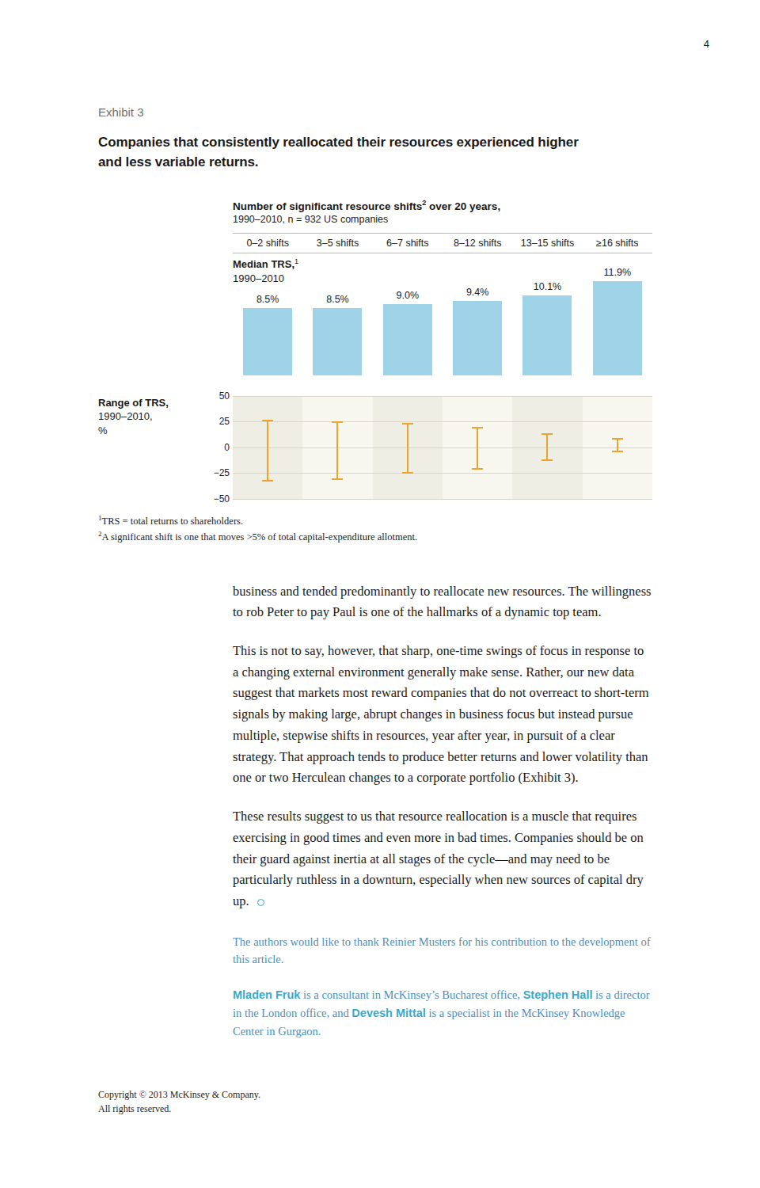4
Exhibit 3
Companies that consistently reallocated their resources experienced higher and less variable returns.
Number of significant resource shifts2 over 20 years,
1990–2010, n = 932 US companies
0–2 shifts
3–5 shifts
6–7 shifts
8–12 shifts
13–15 shifts
≥16 shifts
Median TRS,1
1990–2010
8.5%
8.5%
9.0%
9.4%
10.1%
11.9%
Range of TRS,
1990–2010,
%
50 25 0 −25 −50
1TRS = total returns to shareholders.
2A significant shift is one that moves >5% of total capital-expenditure allotment.
business and tended predominantly to reallocate new resources. The willingness to rob Peter to pay Paul is one of the hallmarks of a dynamic top team.
This is not to say, however, that sharp, one-time swings of focus in response to a changing external environment generally make sense. Rather, our new data suggest that markets most reward companies that do not overreact to short-term signals by making large, abrupt changes in business focus but instead pursue multiple, stepwise shifts in resources, year after year, in pursuit of a clear strategy. That approach tends to produce better returns and lower volatility than one or two Herculean changes to a corporate portfolio (Exhibit 3).
These results suggest to us that resource reallocation is a muscle that requires exercising in good times and even more in bad times. Companies should be on their guard against inertia at all stages of the cycle—and may need to be particularly ruthless in a downturn, especially when new sources of capital dry up.
The authors would like to thank Reinier Musters for his contribution to the development of this article.
Mladen Fruk is a consultant in McKinsey’s Bucharest office, Stephen Hall is a director in the London office, and Devesh Mittal is a specialist in the McKinsey Knowledge Center in Gurgaon.
Copyright © 2013 McKinsey & Company.
All rights reserved.